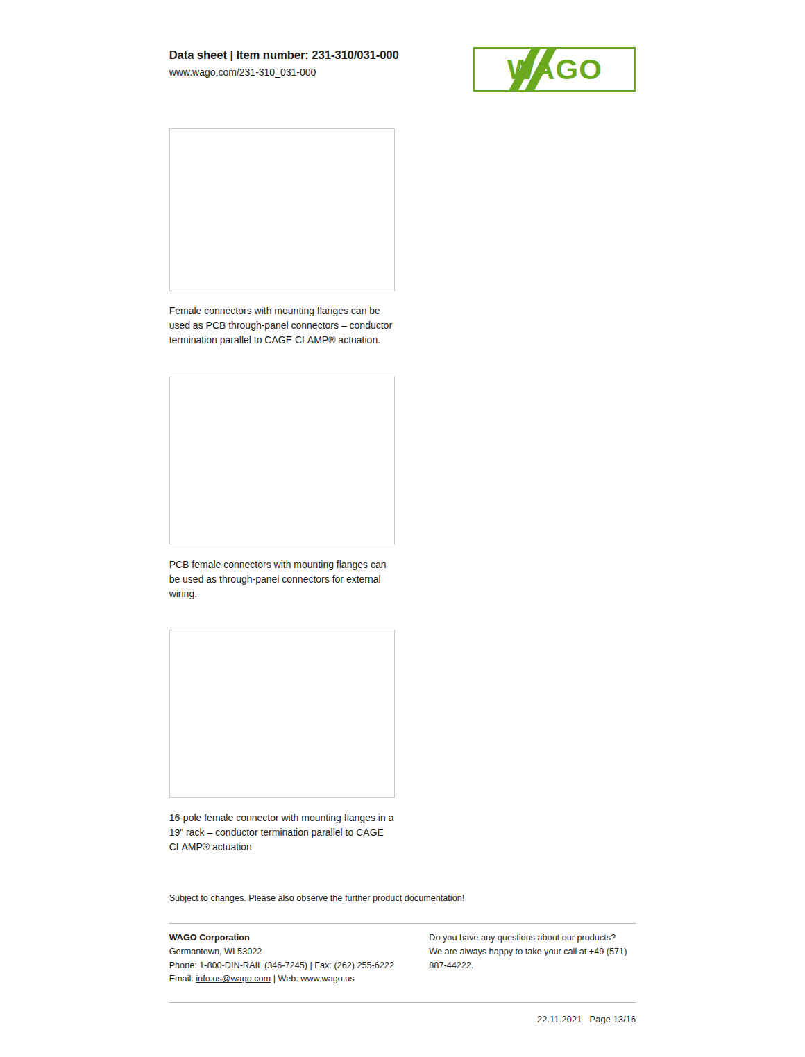Data sheet | Item number: 231-310/031-000
www.wago.com/231-310_031-000
WAGO
Female connectors with mounting flanges can be used as PCB through-panel connectors – conductor termination parallel to CAGE CLAMP® actuation.
PCB female connectors with mounting flanges can be used as through-panel connectors for external wiring.
16-pole female connector with mounting flanges in a 19" rack – conductor termination parallel to CAGE CLAMP® actuation
Subject to changes. Please also observe the further product documentation!
WAGO Corporation
Germantown, WI 53022
Phone: 1-800-DIN-RAIL (346-7245) | Fax: (262) 255-6222
Email: info.us@wago.com | Web: www.wago.us
Do you have any questions about our products?
We are always happy to take your call at +49 (571) 887-44222.
22.11.2021 Page 13/16